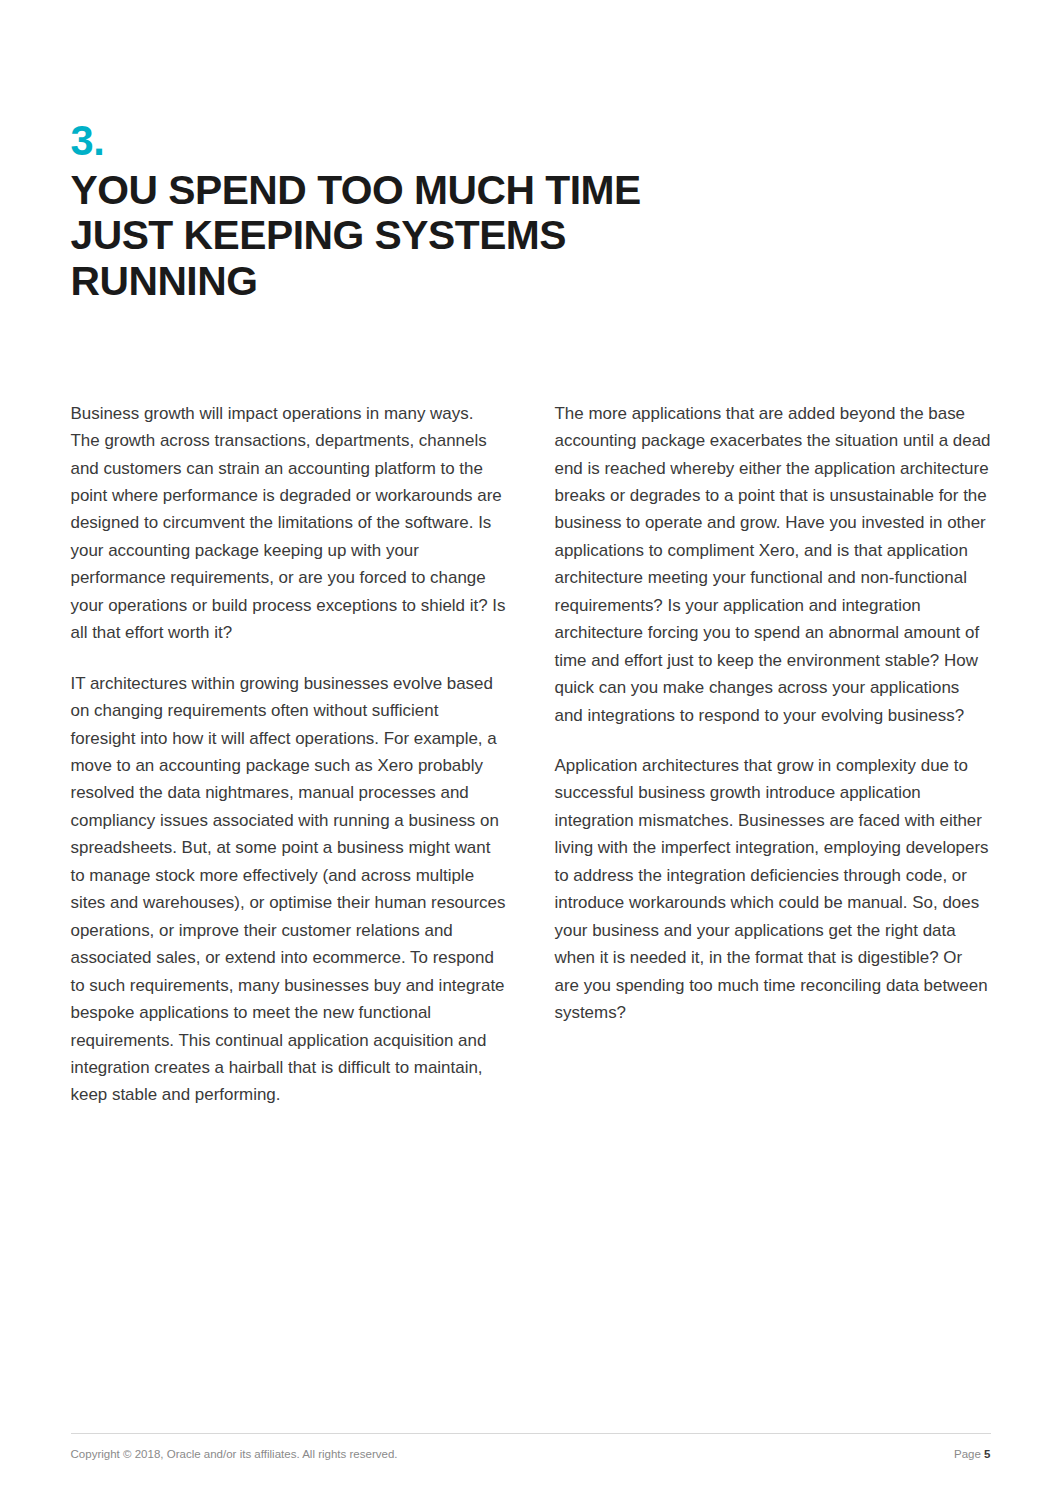3.
You spend too much time just keeping systems running
Business growth will impact operations in many ways. The growth across transactions, departments, channels and customers can strain an accounting platform to the point where performance is degraded or workarounds are designed to circumvent the limitations of the software. Is your accounting package keeping up with your performance requirements, or are you forced to change your operations or build process exceptions to shield it? Is all that effort worth it?
IT architectures within growing businesses evolve based on changing requirements often without sufficient foresight into how it will affect operations. For example, a move to an accounting package such as Xero probably resolved the data nightmares, manual processes and compliancy issues associated with running a business on spreadsheets. But, at some point a business might want to manage stock more effectively (and across multiple sites and warehouses), or optimise their human resources operations, or improve their customer relations and associated sales, or extend into ecommerce. To respond to such requirements, many businesses buy and integrate bespoke applications to meet the new functional requirements. This continual application acquisition and integration creates a hairball that is difficult to maintain, keep stable and performing.
The more applications that are added beyond the base accounting package exacerbates the situation until a dead end is reached whereby either the application architecture breaks or degrades to a point that is unsustainable for the business to operate and grow. Have you invested in other applications to compliment Xero, and is that application architecture meeting your functional and non-functional requirements? Is your application and integration architecture forcing you to spend an abnormal amount of time and effort just to keep the environment stable? How quick can you make changes across your applications and integrations to respond to your evolving business?
Application architectures that grow in complexity due to successful business growth introduce application integration mismatches. Businesses are faced with either living with the imperfect integration, employing developers to address the integration deficiencies through code, or introduce workarounds which could be manual. So, does your business and your applications get the right data when it is needed it, in the format that is digestible? Or are you spending too much time reconciling data between systems?
Copyright © 2018, Oracle and/or its affiliates. All rights reserved.
Page 5